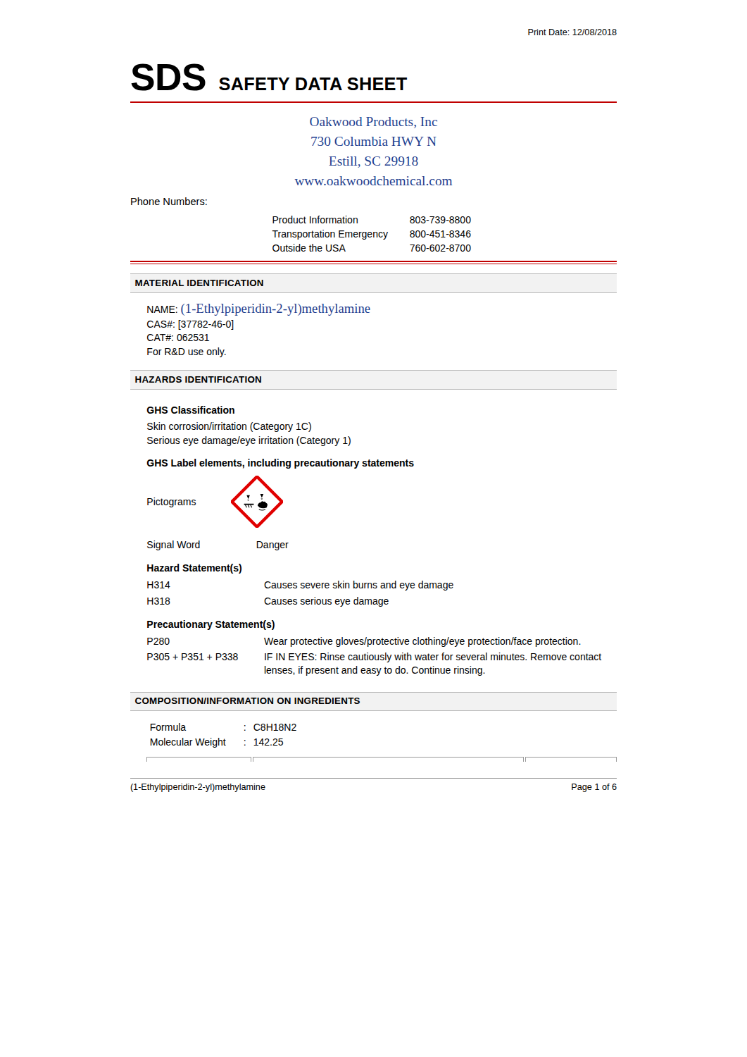Print Date: 12/08/2018
SDS
SAFETY DATA SHEET
Oakwood Products, Inc
730 Columbia HWY N
Estill, SC 29918
www.oakwoodchemical.com
Phone Numbers:
| Product Information | 803-739-8800 |
| Transportation Emergency | 800-451-8346 |
| Outside the USA | 760-602-8700 |
MATERIAL IDENTIFICATION
Name: (1-Ethylpiperidin-2-yl)methylamine
CAS#: [37782-46-0]
CAT#: 062531
For R&D use only.
HAZARDS IDENTIFICATION
GHS Classification
Skin corrosion/irritation (Category 1C)
Serious eye damage/eye irritation (Category 1)
GHS Label elements, including precautionary statements
Pictograms
| Signal Word | Danger |
Hazard Statement(s)
| H314 | Causes severe skin burns and eye damage |
| H318 | Causes serious eye damage |
Precautionary Statement(s)
| P280 | Wear protective gloves/protective clothing/eye protection/face protection. |
| P305 + P351 + P338 | IF IN EYES: Rinse cautiously with water for several minutes. Remove contact lenses, if present and easy to do. Continue rinsing. |
COMPOSITION/INFORMATION ON INGREDIENTS
| Formula | : | C8H18N2 |
| Molecular Weight | : | 142.25 |
(1-Ethylpiperidin-2-yl)methylamine
Page 1 of 6